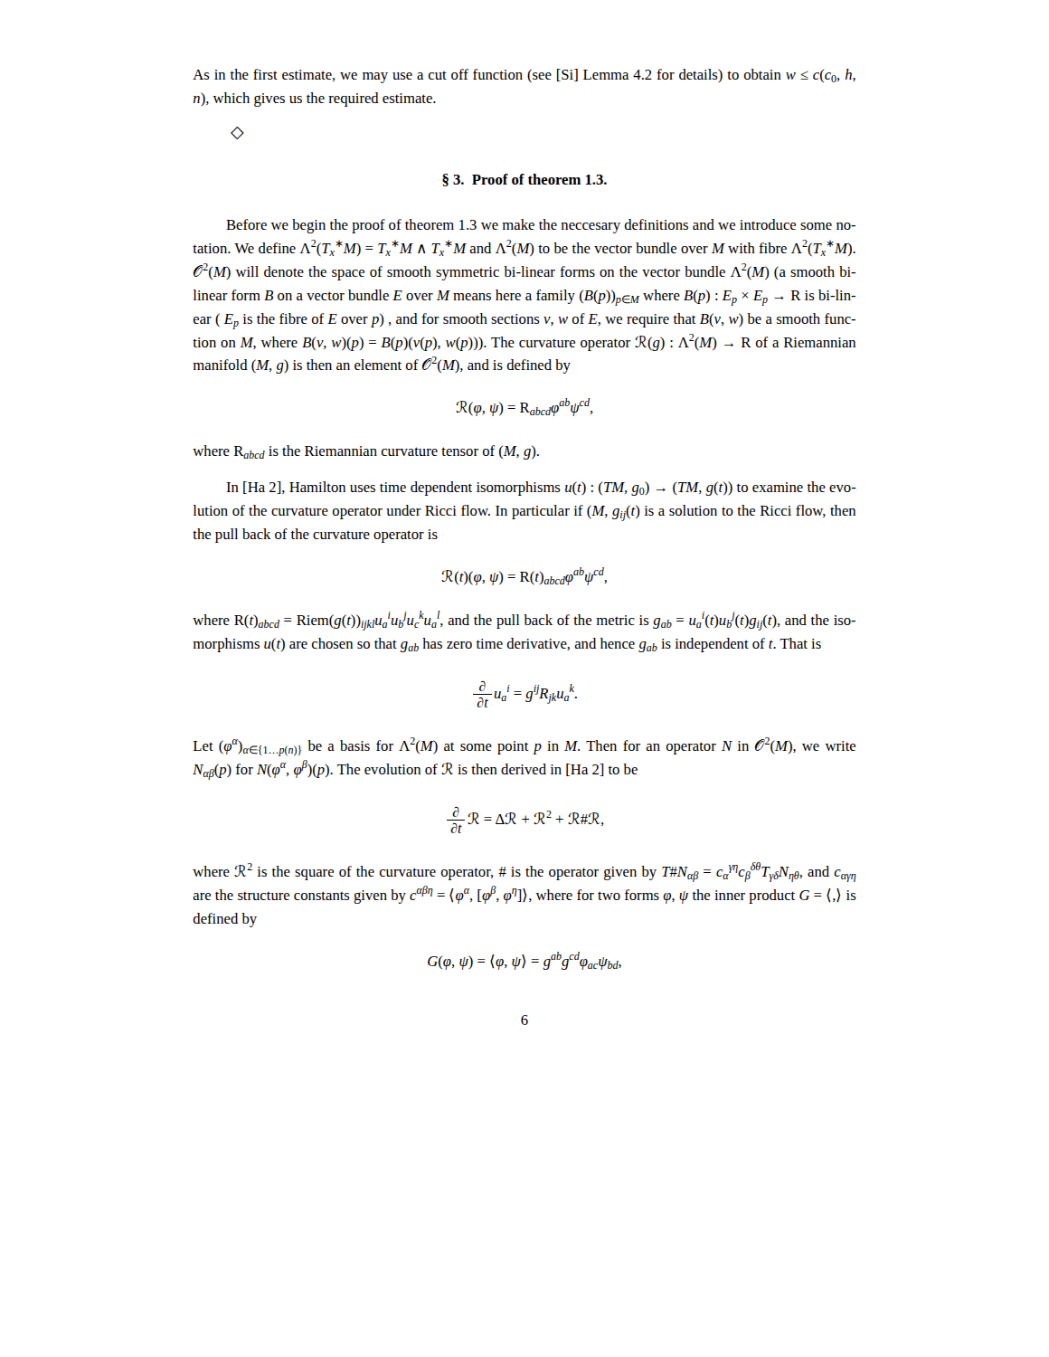As in the first estimate, we may use a cut off function (see [Si] Lemma 4.2 for details) to obtain w ≤ c(c0, h, n), which gives us the required estimate.
◇
§ 3. Proof of theorem 1.3.
Before we begin the proof of theorem 1.3 we make the neccesary definitions and we introduce some notation. We define Λ2(Tx∗M) = Tx∗M ∧ Tx∗M and Λ2(M) to be the vector bundle over M with fibre Λ2(Tx∗M). 𝒪2(M) will denote the space of smooth symmetric bi-linear forms on the vector bundle Λ2(M) (a smooth bi-linear form B on a vector bundle E over M means here a family (B(p))p∈M where B(p) : Ep × Ep → R is bi-linear ( Ep is the fibre of E over p) , and for smooth sections v, w of E, we require that B(v, w) be a smooth function on M, where B(v, w)(p) = B(p)(v(p), w(p))). The curvature operator ℛ(g) : Λ2(M) → R of a Riemannian manifold (M, g) is then an element of 𝒪2(M), and is defined by
ℛ(φ, ψ) = Rabcdφabψcd,
where Rabcd is the Riemannian curvature tensor of (M, g).
In [Ha 2], Hamilton uses time dependent isomorphisms u(t) : (TM, g0) → (TM, g(t)) to examine the evolution of the curvature operator under Ricci flow. In particular if (M, gij(t) is a solution to the Ricci flow, then the pull back of the curvature operator is
ℛ(t)(φ, ψ) = R(t)abcdφabψcd,
where R(t)abcd = Riem(g(t))ijkluaiubjuckual, and the pull back of the metric is gab = uai(t)ubj(t)gij(t), and the isomorphisms u(t) are chosen so that gab has zero time derivative, and hence gab is independent of t. That is
∂∂t uai = gijRjkuak.
Let (φα)α∈{1…p(n)} be a basis for Λ2(M) at some point p in M. Then for an operator N in 𝒪2(M), we write Nαβ(p) for N(φα, φβ)(p). The evolution of ℛ is then derived in [Ha 2] to be
∂∂t ℛ = Δℛ + ℛ2 + ℛ#ℛ,
where ℛ2 is the square of the curvature operator, # is the operator given by T#Nαβ = cαγηcβδθTγδNηθ, and cαγη are the structure constants given by cαβη = ⟨φα, [φβ, φη]⟩, where for two forms φ, ψ the inner product G = ⟨,⟩ is defined by
G(φ, ψ) = ⟨φ, ψ⟩ = gabgcdφacψbd,
6